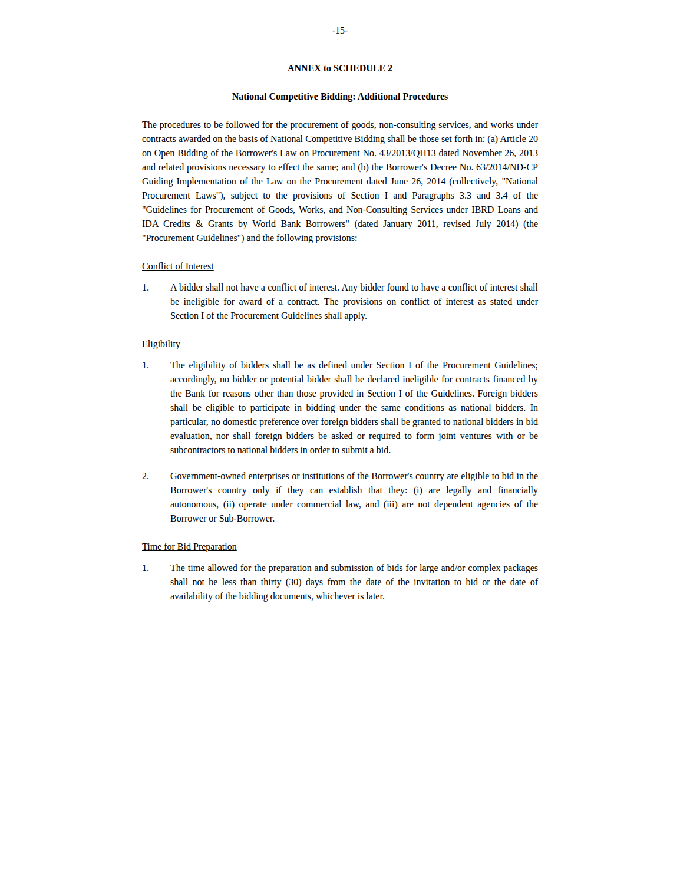-15-
ANNEX to SCHEDULE 2
National Competitive Bidding: Additional Procedures
The procedures to be followed for the procurement of goods, non-consulting services, and works under contracts awarded on the basis of National Competitive Bidding shall be those set forth in: (a) Article 20 on Open Bidding of the Borrower's Law on Procurement No. 43/2013/QH13 dated November 26, 2013 and related provisions necessary to effect the same; and (b) the Borrower's Decree No. 63/2014/ND-CP Guiding Implementation of the Law on the Procurement dated June 26, 2014 (collectively, "National Procurement Laws"), subject to the provisions of Section I and Paragraphs 3.3 and 3.4 of the "Guidelines for Procurement of Goods, Works, and Non-Consulting Services under IBRD Loans and IDA Credits & Grants by World Bank Borrowers" (dated January 2011, revised July 2014) (the "Procurement Guidelines") and the following provisions:
Conflict of Interest
A bidder shall not have a conflict of interest. Any bidder found to have a conflict of interest shall be ineligible for award of a contract. The provisions on conflict of interest as stated under Section I of the Procurement Guidelines shall apply.
Eligibility
The eligibility of bidders shall be as defined under Section I of the Procurement Guidelines; accordingly, no bidder or potential bidder shall be declared ineligible for contracts financed by the Bank for reasons other than those provided in Section I of the Guidelines. Foreign bidders shall be eligible to participate in bidding under the same conditions as national bidders. In particular, no domestic preference over foreign bidders shall be granted to national bidders in bid evaluation, nor shall foreign bidders be asked or required to form joint ventures with or be subcontractors to national bidders in order to submit a bid.
Government-owned enterprises or institutions of the Borrower's country are eligible to bid in the Borrower's country only if they can establish that they: (i) are legally and financially autonomous, (ii) operate under commercial law, and (iii) are not dependent agencies of the Borrower or Sub-Borrower.
Time for Bid Preparation
The time allowed for the preparation and submission of bids for large and/or complex packages shall not be less than thirty (30) days from the date of the invitation to bid or the date of availability of the bidding documents, whichever is later.